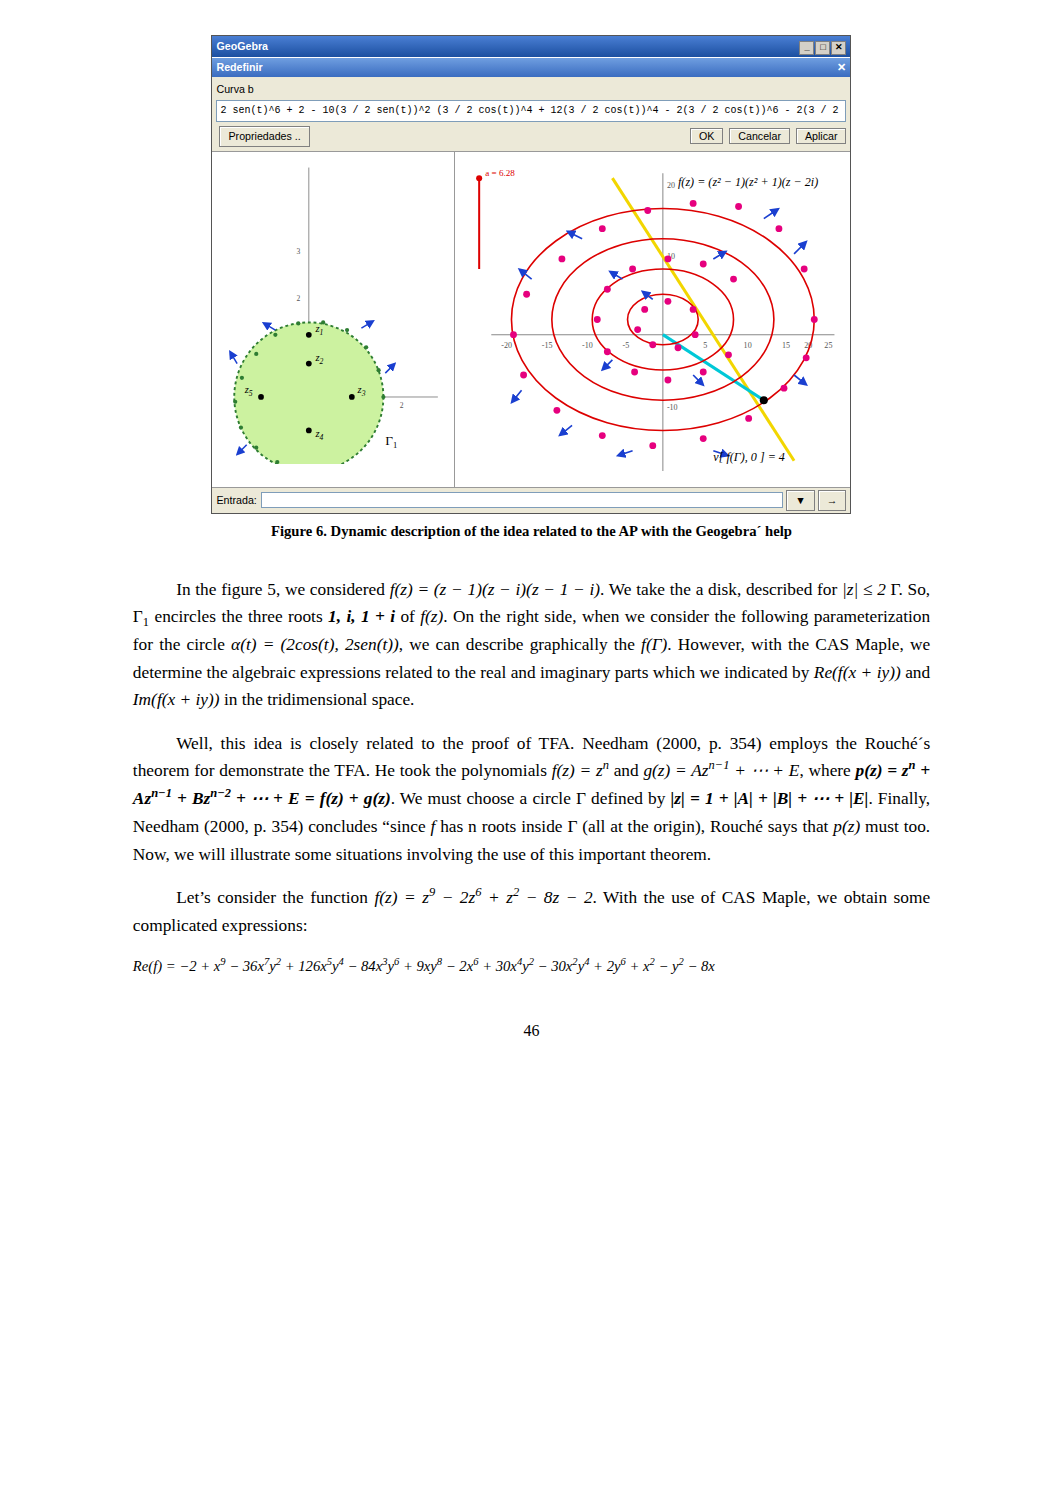GeoGebra _□✕
Redefinir ✕
Curva b
2 sen(t)^6 + 2 - 10(3 / 2 sen(t))^2 (3 / 2 cos(t))^4 + 12(3 / 2 cos(t))^4 - 2(3 / 2 cos(t))^6 - 2(3 / 2 sen(t))^4 - 3 / 2 sen(t) + 5(3 / 2 cos(t))^3 3 / 2 sen(t) + (3 / 2 sen(t))^3, 1, 0, 6.28319)
Propriedades .. OK Cancelar Aplicar
0 1 2 1 2 3 -2 -1 z1 z2 z3 z4 z5 Γ1 |z| ≤ 3/2
a = 6.28 -20-15-10 -5510 152025 2010-10 f(z) = (z² − 1)(z² + 1)(z − 2i) ν[ f(Γ), 0 ] = 4
Entrada: ▼ →
Figure 6. Dynamic description of the idea related to the AP with the Geogebra´ help
In the figure 5, we considered f(z) = (z − 1)(z − i)(z − 1 − i). We take the a disk, described for |z| ≤ 2 Γ. So, Γ1 encircles the three roots 1, i, 1 + i of f(z). On the right side, when we consider the following parameterization for the circle α(t) = (2cos(t), 2sen(t)), we can describe graphically the f(Γ). However, with the CAS Maple, we determine the algebraic expressions related to the real and imaginary parts which we indicated by Re(f(x + iy)) and Im(f(x + iy)) in the tridimensional space.
Well, this idea is closely related to the proof of TFA. Needham (2000, p. 354) employs the Rouché´s theorem for demonstrate the TFA. He took the polynomials f(z) = zn and g(z) = Azn−1 + ⋯ + E, where p(z) = zn + Azn−1 + Bzn−2 + ⋯ + E = f(z) + g(z). We must choose a circle Γ defined by |z| = 1 + |A| + |B| + ⋯ + |E|. Finally, Needham (2000, p. 354) concludes “since f has n roots inside Γ (all at the origin), Rouché says that p(z) must too. Now, we will illustrate some situations involving the use of this important theorem.
Let’s consider the function f(z) = z9 − 2z6 + z2 − 8z − 2. With the use of CAS Maple, we obtain some complicated expressions:
Re(f) = −2 + x9 − 36x7y2 + 126x5y4 − 84x3y6 + 9xy8 − 2x6 + 30x4y2 − 30x2y4 + 2y6 + x2 − y2 − 8x
46